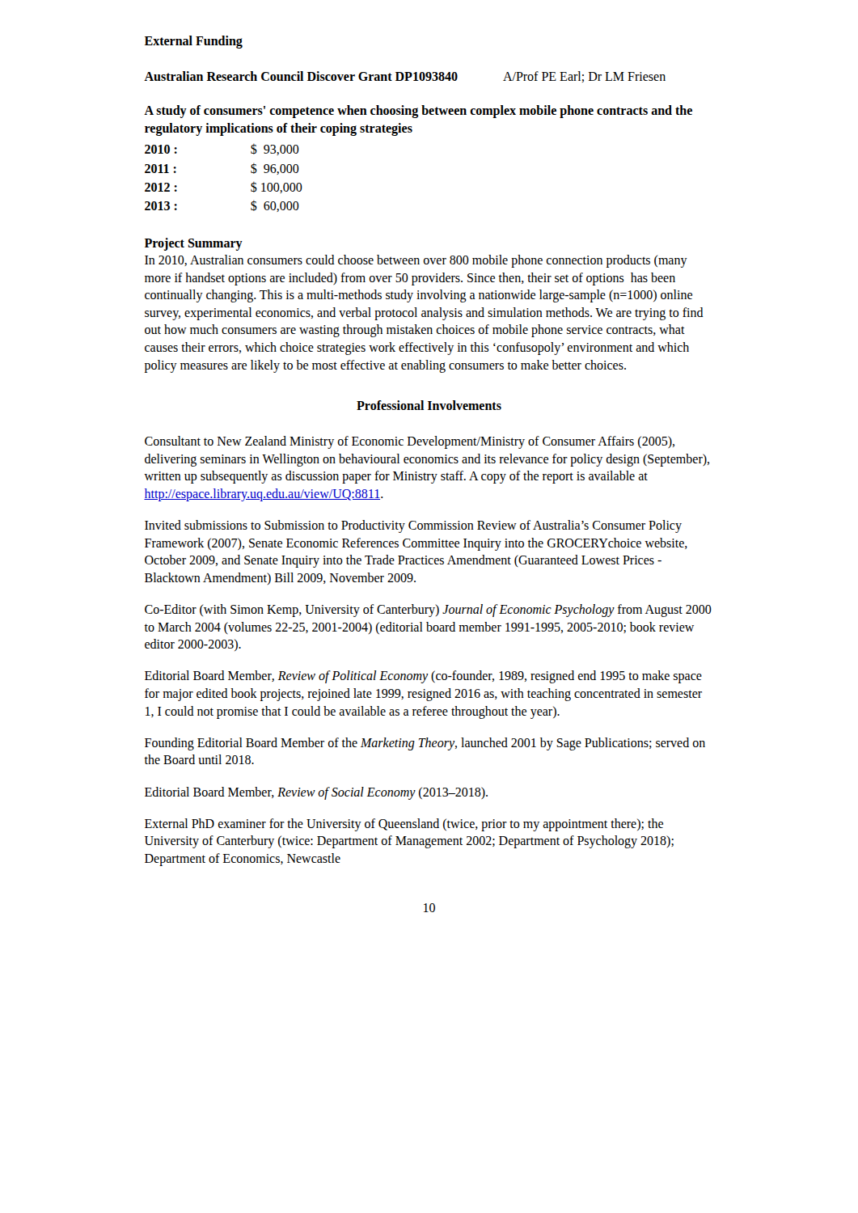External Funding
Australian Research Council Discover Grant DP1093840 A/Prof PE Earl; Dr LM Friesen
A study of consumers' competence when choosing between complex mobile phone contracts and the regulatory implications of their coping strategies
| 2010 : | $ 93,000 |
| 2011 : | $ 96,000 |
| 2012 : | $ 100,000 |
| 2013 : | $ 60,000 |
Project Summary
In 2010, Australian consumers could choose between over 800 mobile phone connection products (many more if handset options are included) from over 50 providers. Since then, their set of options has been continually changing. This is a multi-methods study involving a nationwide large-sample (n=1000) online survey, experimental economics, and verbal protocol analysis and simulation methods. We are trying to find out how much consumers are wasting through mistaken choices of mobile phone service contracts, what causes their errors, which choice strategies work effectively in this ‘confusopoly’ environment and which policy measures are likely to be most effective at enabling consumers to make better choices.
Professional Involvements
Consultant to New Zealand Ministry of Economic Development/Ministry of Consumer Affairs (2005), delivering seminars in Wellington on behavioural economics and its relevance for policy design (September), written up subsequently as discussion paper for Ministry staff. A copy of the report is available at http://espace.library.uq.edu.au/view/UQ:8811.
Invited submissions to Submission to Productivity Commission Review of Australia’s Consumer Policy Framework (2007), Senate Economic References Committee Inquiry into the GROCERYchoice website, October 2009, and Senate Inquiry into the Trade Practices Amendment (Guaranteed Lowest Prices - Blacktown Amendment) Bill 2009, November 2009.
Co-Editor (with Simon Kemp, University of Canterbury) Journal of Economic Psychology from August 2000 to March 2004 (volumes 22-25, 2001-2004) (editorial board member 1991-1995, 2005-2010; book review editor 2000-2003).
Editorial Board Member, Review of Political Economy (co-founder, 1989, resigned end 1995 to make space for major edited book projects, rejoined late 1999, resigned 2016 as, with teaching concentrated in semester 1, I could not promise that I could be available as a referee throughout the year).
Founding Editorial Board Member of the Marketing Theory, launched 2001 by Sage Publications; served on the Board until 2018.
Editorial Board Member, Review of Social Economy (2013–2018).
External PhD examiner for the University of Queensland (twice, prior to my appointment there); the University of Canterbury (twice: Department of Management 2002; Department of Psychology 2018); Department of Economics, Newcastle
10